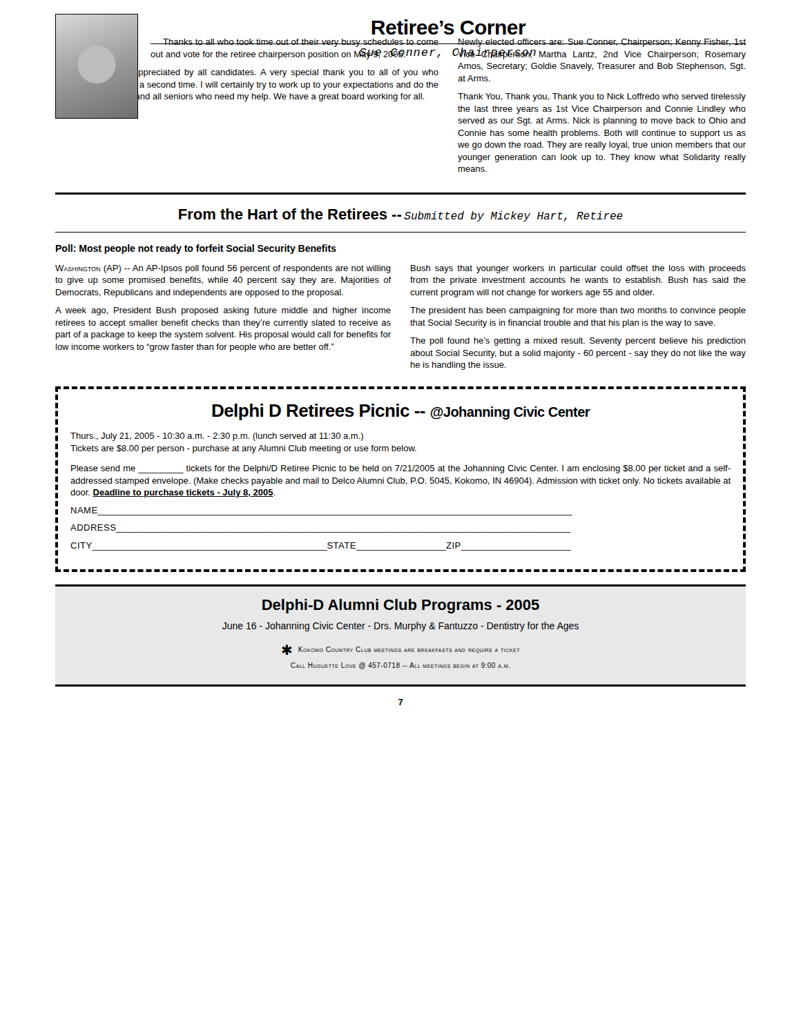Retiree’s Corner
Sue Conner, Chairperson
Thanks to all who took time out of their very busy schedules to come out and vote for the retiree chairperson position on May 9, 2005.
Each vote was appreciated by all candidates. A very special thank you to all of you who chose to support me a second time. I will certainly try to work up to your expectations and do the best for the retirees and all seniors who need my help. We have a great board working for all.
Newly elected officers are: Sue Conner, Chairperson; Kenny Fisher, 1st Vice Chairperson; Martha Lantz, 2nd Vice Chairperson; Rosemary Amos, Secretary; Goldie Snavely, Treasurer and Bob Stephenson, Sgt. at Arms.
Thank You, Thank you, Thank you to Nick Loffredo who served tirelessly the last three years as 1st Vice Chairperson and Connie Lindley who served as our Sgt. at Arms. Nick is planning to move back to Ohio and Connie has some health problems. Both will continue to support us as we go down the road. They are really loyal, true union members that our younger generation can look up to. They know what Solidarity really means.
From the Hart of the Retirees -- Submitted by Mickey Hart, Retiree
Poll: Most people not ready to forfeit Social Security Benefits
Washington (AP) -- An AP-Ipsos poll found 56 percent of respondents are not willing to give up some promised benefits, while 40 percent say they are. Majorities of Democrats, Republicans and independents are opposed to the proposal.
A week ago, President Bush proposed asking future middle and higher income retirees to accept smaller benefit checks than they’re currently slated to receive as part of a package to keep the system solvent. His proposal would call for benefits for low income workers to “grow faster than for people who are better off.”
Bush says that younger workers in particular could offset the loss with proceeds from the private investment accounts he wants to establish. Bush has said the current program will not change for workers age 55 and older.
The president has been campaigning for more than two months to convince people that Social Security is in financial trouble and that his plan is the way to save.
The poll found he’s getting a mixed result. Seventy percent believe his prediction about Social Security, but a solid majority - 60 percent - say they do not like the way he is handling the issue.
Delphi D Retirees Picnic -- @Johanning Civic Center
Thurs., July 21, 2005 - 10:30 a.m. - 2:30 p.m. (lunch served at 11:30 a.m.)
Tickets are $8.00 per person - purchase at any Alumni Club meeting or use form below.
Please send me _________ tickets for the Delphi/D Retiree Picnic to be held on 7/21/2005 at the Johanning Civic Center. I am enclosing $8.00 per ticket and a self-addressed stamped envelope. (Make checks payable and mail to Delco Alumni Club, P.O. 5045, Kokomo, IN 46904). Admission with ticket only. No tickets available at door. Deadline to purchase tickets - July 8, 2005.
NAME_______________________________________________________________________________________________
ADDRESS___________________________________________________________________________________________
CITY_______________________________________________STATE__________________ZIP______________________
Delphi-D Alumni Club Programs - 2005
June 16 - Johanning Civic Center - Drs. Murphy & Fantuzzo - Dentistry for the Ages
✱ Kokomo Country Club meetings are breakfasts and require a ticket
Call Huguette Love @ 457-0718 -- All meetings begin at 9:00 a.m.
7